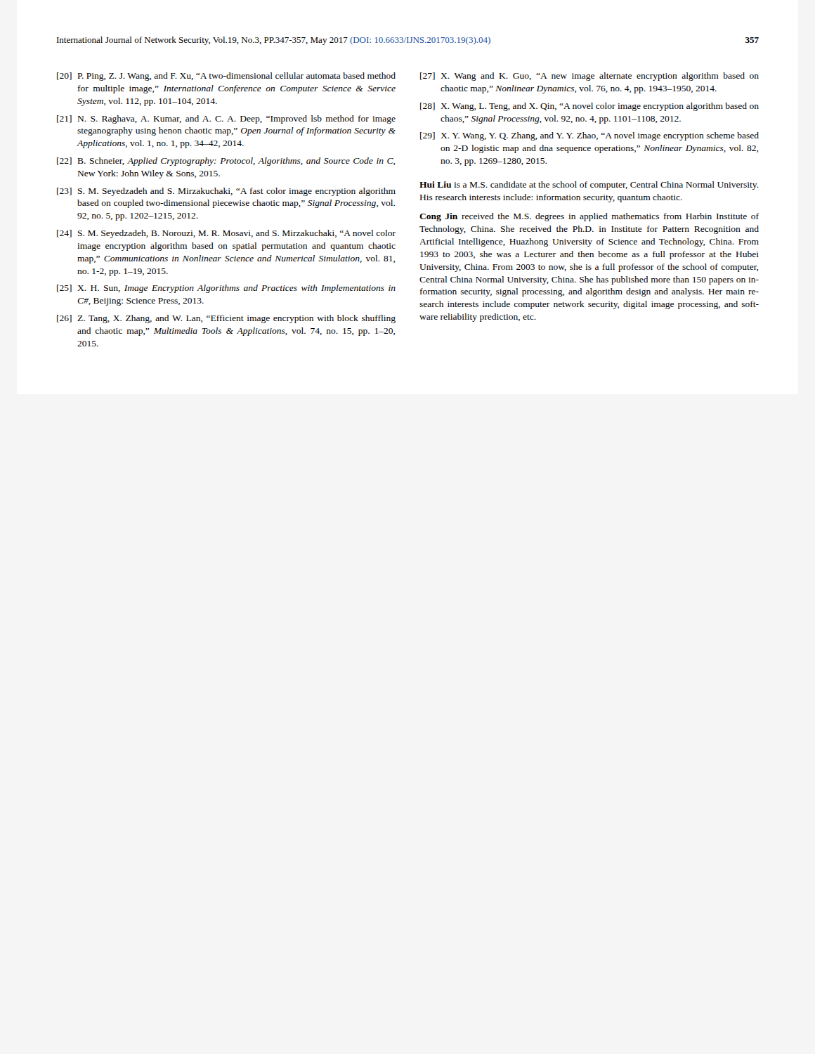International Journal of Network Security, Vol.19, No.3, PP.347-357, May 2017 (DOI: 10.6633/IJNS.201703.19(3).04) 357
[20] P. Ping, Z. J. Wang, and F. Xu, “A two-dimensional cellular automata based method for multiple image,” International Conference on Computer Science & Service System, vol. 112, pp. 101–104, 2014.
[21] N. S. Raghava, A. Kumar, and A. C. A. Deep, “Improved lsb method for image steganography using henon chaotic map,” Open Journal of Information Security & Applications, vol. 1, no. 1, pp. 34–42, 2014.
[22] B. Schneier, Applied Cryptography: Protocol, Algorithms, and Source Code in C, New York: John Wiley & Sons, 2015.
[23] S. M. Seyedzadeh and S. Mirzakuchaki, “A fast color image encryption algorithm based on coupled two-dimensional piecewise chaotic map,” Signal Processing, vol. 92, no. 5, pp. 1202–1215, 2012.
[24] S. M. Seyedzadeh, B. Norouzi, M. R. Mosavi, and S. Mirzakuchaki, “A novel color image encryption algorithm based on spatial permutation and quantum chaotic map,” Communications in Nonlinear Science and Numerical Simulation, vol. 81, no. 1-2, pp. 1–19, 2015.
[25] X. H. Sun, Image Encryption Algorithms and Practices with Implementations in C#, Beijing: Science Press, 2013.
[26] Z. Tang, X. Zhang, and W. Lan, “Efficient image encryption with block shuffling and chaotic map,” Multimedia Tools & Applications, vol. 74, no. 15, pp. 1–20, 2015.
[27] X. Wang and K. Guo, “A new image alternate encryption algorithm based on chaotic map,” Nonlinear Dynamics, vol. 76, no. 4, pp. 1943–1950, 2014.
[28] X. Wang, L. Teng, and X. Qin, “A novel color image encryption algorithm based on chaos,” Signal Processing, vol. 92, no. 4, pp. 1101–1108, 2012.
[29] X. Y. Wang, Y. Q. Zhang, and Y. Y. Zhao, “A novel image encryption scheme based on 2-D logistic map and dna sequence operations,” Nonlinear Dynamics, vol. 82, no. 3, pp. 1269–1280, 2015.
Hui Liu is a M.S. candidate at the school of computer, Central China Normal University. His research interests include: information security, quantum chaotic.
Cong Jin received the M.S. degrees in applied mathematics from Harbin Institute of Technology, China. She received the Ph.D. in Institute for Pattern Recognition and Artificial Intelligence, Huazhong University of Science and Technology, China. From 1993 to 2003, she was a Lecturer and then become as a full professor at the Hubei University, China. From 2003 to now, she is a full professor of the school of computer, Central China Normal University, China. She has published more than 150 papers on information security, signal processing, and algorithm design and analysis. Her main research interests include computer network security, digital image processing, and software reliability prediction, etc.